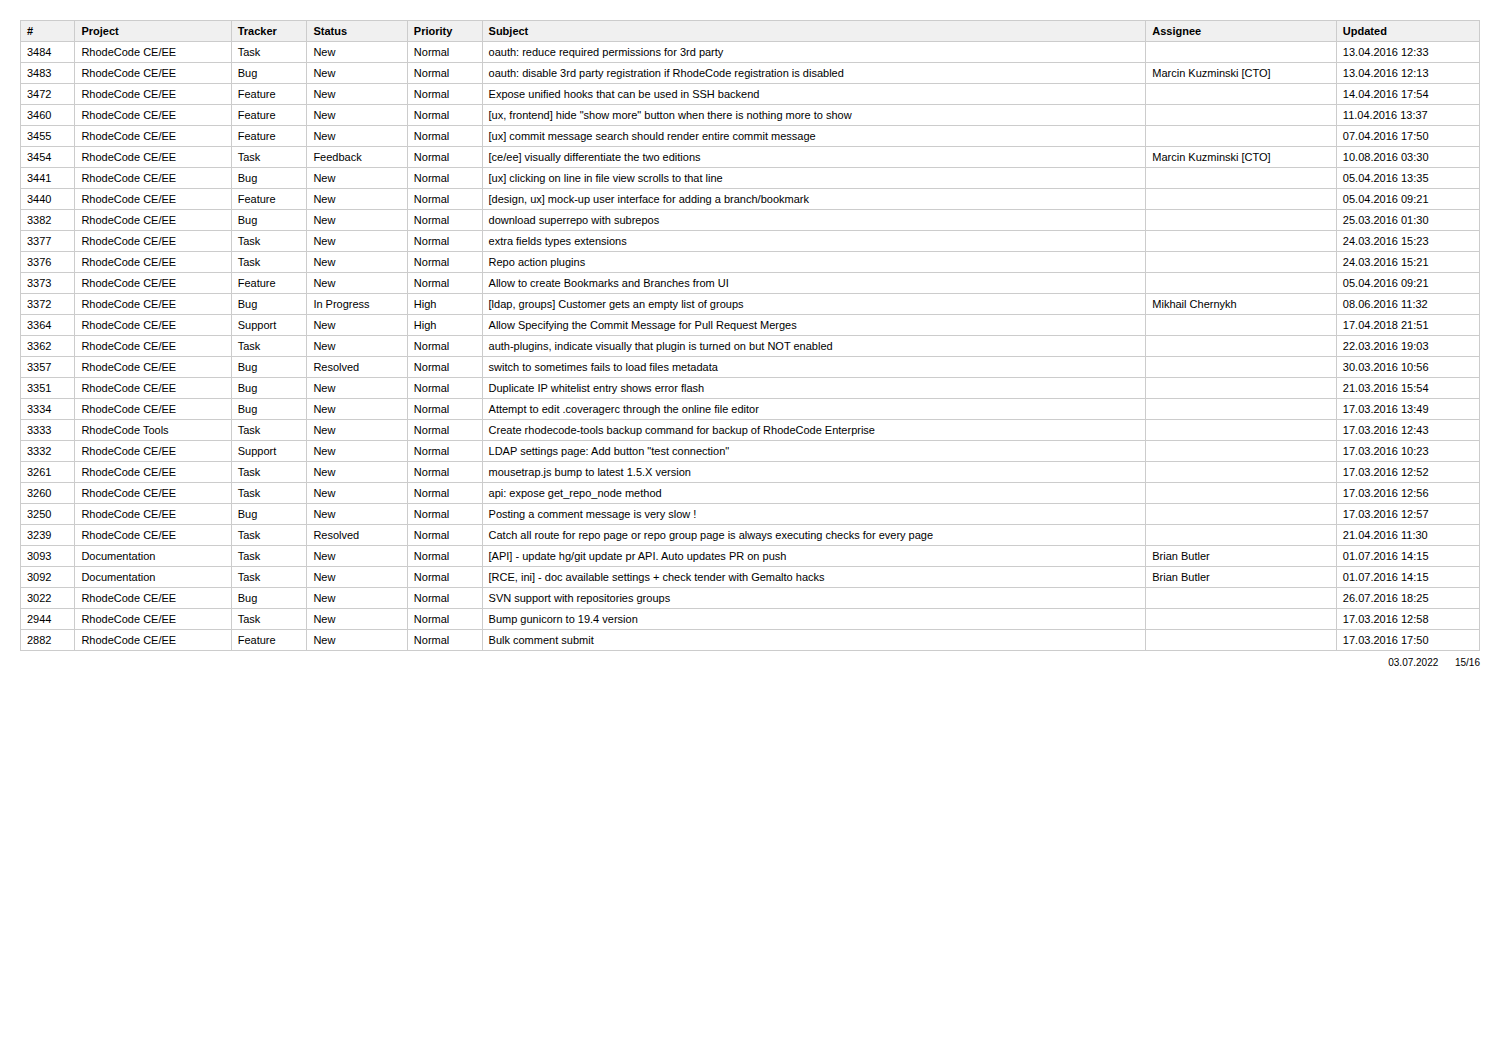| # | Project | Tracker | Status | Priority | Subject | Assignee | Updated |
| --- | --- | --- | --- | --- | --- | --- | --- |
| 3484 | RhodeCode CE/EE | Task | New | Normal | oauth: reduce required permissions for 3rd party | | 13.04.2016 12:33 |
| 3483 | RhodeCode CE/EE | Bug | New | Normal | oauth: disable 3rd party registration if RhodeCode registration is disabled | Marcin Kuzminski [CTO] | 13.04.2016 12:13 |
| 3472 | RhodeCode CE/EE | Feature | New | Normal | Expose unified hooks that can be used in SSH backend | | 14.04.2016 17:54 |
| 3460 | RhodeCode CE/EE | Feature | New | Normal | [ux, frontend] hide "show more" button when there is nothing more to show | | 11.04.2016 13:37 |
| 3455 | RhodeCode CE/EE | Feature | New | Normal | [ux] commit message search should render entire commit message | | 07.04.2016 17:50 |
| 3454 | RhodeCode CE/EE | Task | Feedback | Normal | [ce/ee] visually differentiate the two editions | Marcin Kuzminski [CTO] | 10.08.2016 03:30 |
| 3441 | RhodeCode CE/EE | Bug | New | Normal | [ux] clicking on line in file view scrolls to that line | | 05.04.2016 13:35 |
| 3440 | RhodeCode CE/EE | Feature | New | Normal | [design, ux] mock-up user interface for adding a branch/bookmark | | 05.04.2016 09:21 |
| 3382 | RhodeCode CE/EE | Bug | New | Normal | download superrepo with subrepos | | 25.03.2016 01:30 |
| 3377 | RhodeCode CE/EE | Task | New | Normal | extra fields types extensions | | 24.03.2016 15:23 |
| 3376 | RhodeCode CE/EE | Task | New | Normal | Repo action plugins | | 24.03.2016 15:21 |
| 3373 | RhodeCode CE/EE | Feature | New | Normal | Allow to create Bookmarks and Branches from UI | | 05.04.2016 09:21 |
| 3372 | RhodeCode CE/EE | Bug | In Progress | High | [ldap, groups] Customer gets an empty list of groups | Mikhail Chernykh | 08.06.2016 11:32 |
| 3364 | RhodeCode CE/EE | Support | New | High | Allow Specifying the Commit Message for Pull Request Merges | | 17.04.2018 21:51 |
| 3362 | RhodeCode CE/EE | Task | New | Normal | auth-plugins, indicate visually that plugin is turned on but NOT enabled | | 22.03.2016 19:03 |
| 3357 | RhodeCode CE/EE | Bug | Resolved | Normal | switch to sometimes fails to load files metadata | | 30.03.2016 10:56 |
| 3351 | RhodeCode CE/EE | Bug | New | Normal | Duplicate IP whitelist entry shows error flash | | 21.03.2016 15:54 |
| 3334 | RhodeCode CE/EE | Bug | New | Normal | Attempt to edit .coveragerc through the online file editor | | 17.03.2016 13:49 |
| 3333 | RhodeCode Tools | Task | New | Normal | Create rhodecode-tools backup command for backup of RhodeCode Enterprise | | 17.03.2016 12:43 |
| 3332 | RhodeCode CE/EE | Support | New | Normal | LDAP settings page: Add button "test connection" | | 17.03.2016 10:23 |
| 3261 | RhodeCode CE/EE | Task | New | Normal | mousetrap.js bump to latest 1.5.X version | | 17.03.2016 12:52 |
| 3260 | RhodeCode CE/EE | Task | New | Normal | api: expose get_repo_node method | | 17.03.2016 12:56 |
| 3250 | RhodeCode CE/EE | Bug | New | Normal | Posting a comment message is very slow ! | | 17.03.2016 12:57 |
| 3239 | RhodeCode CE/EE | Task | Resolved | Normal | Catch all route for repo page or repo group page is always executing checks for every page | | 21.04.2016 11:30 |
| 3093 | Documentation | Task | New | Normal | [API] - update hg/git update pr API. Auto updates PR on push | Brian Butler | 01.07.2016 14:15 |
| 3092 | Documentation | Task | New | Normal | [RCE, ini] - doc available settings + check tender with Gemalto hacks | Brian Butler | 01.07.2016 14:15 |
| 3022 | RhodeCode CE/EE | Bug | New | Normal | SVN support with repositories groups | | 26.07.2016 18:25 |
| 2944 | RhodeCode CE/EE | Task | New | Normal | Bump gunicorn to 19.4 version | | 17.03.2016 12:58 |
| 2882 | RhodeCode CE/EE | Feature | New | Normal | Bulk comment submit | | 17.03.2016 17:50 |
03.07.2022 15/16